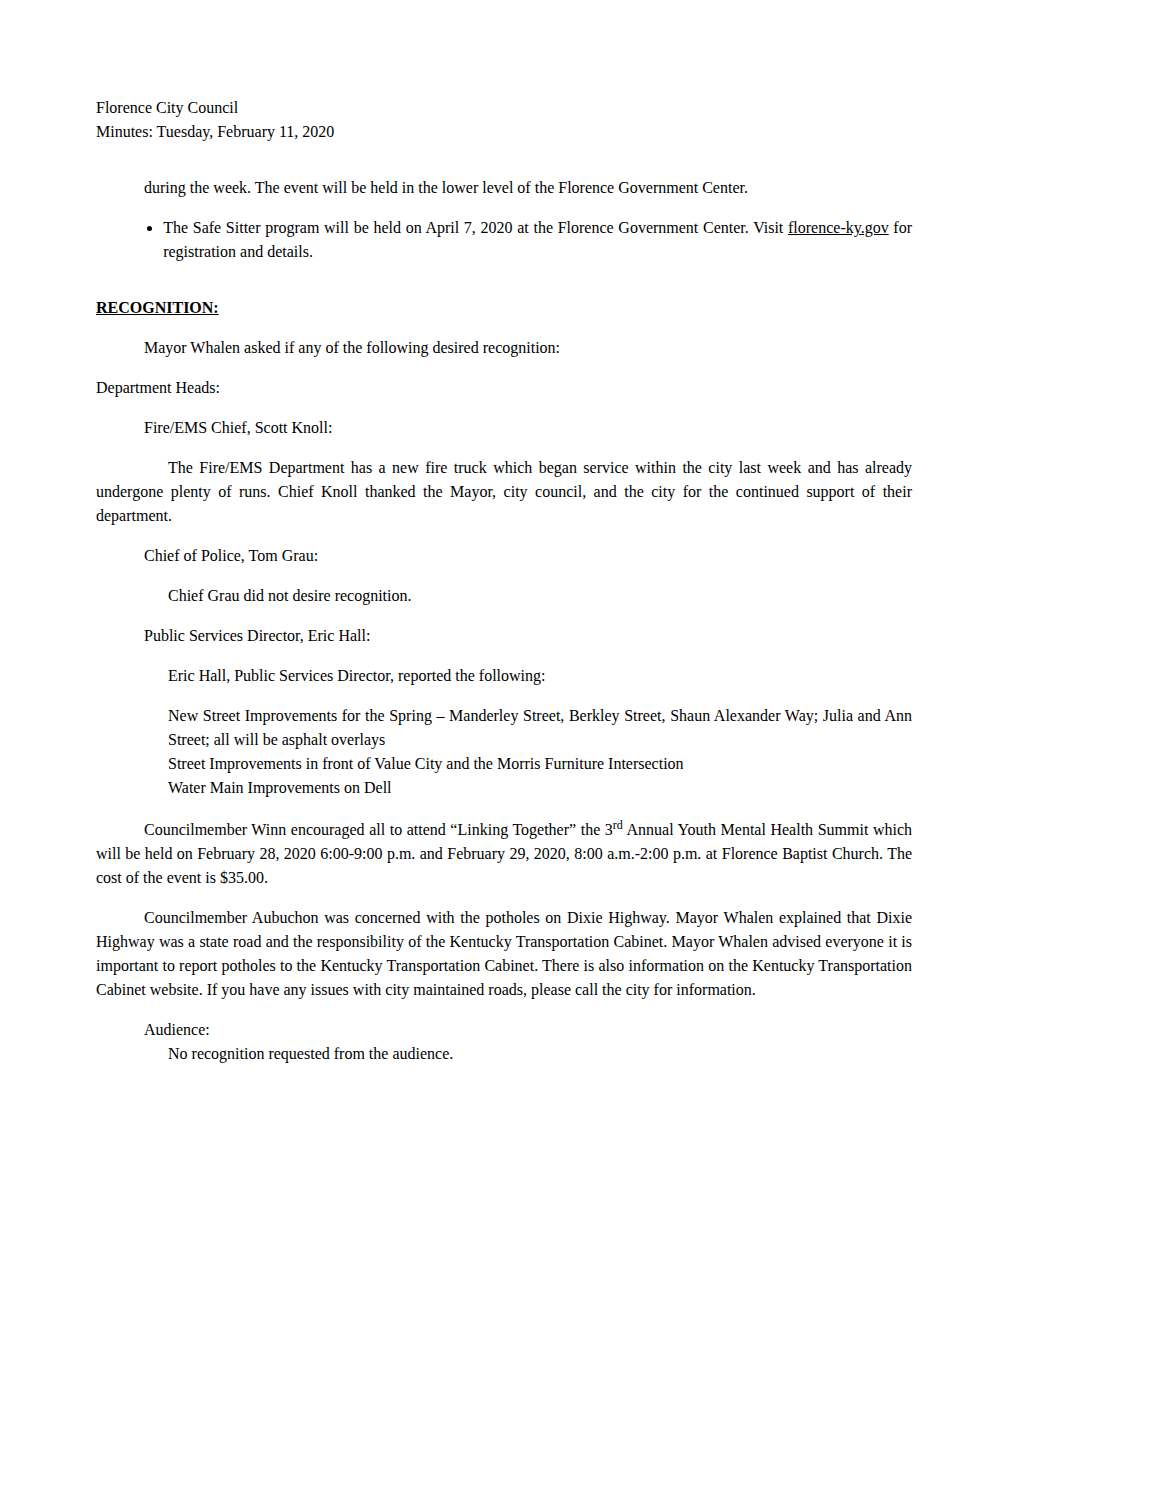Florence City Council
Minutes: Tuesday, February 11, 2020
during the week. The event will be held in the lower level of the Florence Government Center.
The Safe Sitter program will be held on April 7, 2020 at the Florence Government Center. Visit florence-ky.gov for registration and details.
RECOGNITION:
Mayor Whalen asked if any of the following desired recognition:
Department Heads:
Fire/EMS Chief, Scott Knoll:
The Fire/EMS Department has a new fire truck which began service within the city last week and has already undergone plenty of runs. Chief Knoll thanked the Mayor, city council, and the city for the continued support of their department.
Chief of Police, Tom Grau:
Chief Grau did not desire recognition.
Public Services Director, Eric Hall:
Eric Hall, Public Services Director, reported the following:
New Street Improvements for the Spring – Manderley Street, Berkley Street, Shaun Alexander Way; Julia and Ann Street; all will be asphalt overlays
Street Improvements in front of Value City and the Morris Furniture Intersection
Water Main Improvements on Dell
Councilmember Winn encouraged all to attend “Linking Together” the 3rd Annual Youth Mental Health Summit which will be held on February 28, 2020 6:00-9:00 p.m. and February 29, 2020, 8:00 a.m.-2:00 p.m. at Florence Baptist Church. The cost of the event is $35.00.
Councilmember Aubuchon was concerned with the potholes on Dixie Highway. Mayor Whalen explained that Dixie Highway was a state road and the responsibility of the Kentucky Transportation Cabinet. Mayor Whalen advised everyone it is important to report potholes to the Kentucky Transportation Cabinet. There is also information on the Kentucky Transportation Cabinet website. If you have any issues with city maintained roads, please call the city for information.
Audience:
No recognition requested from the audience.